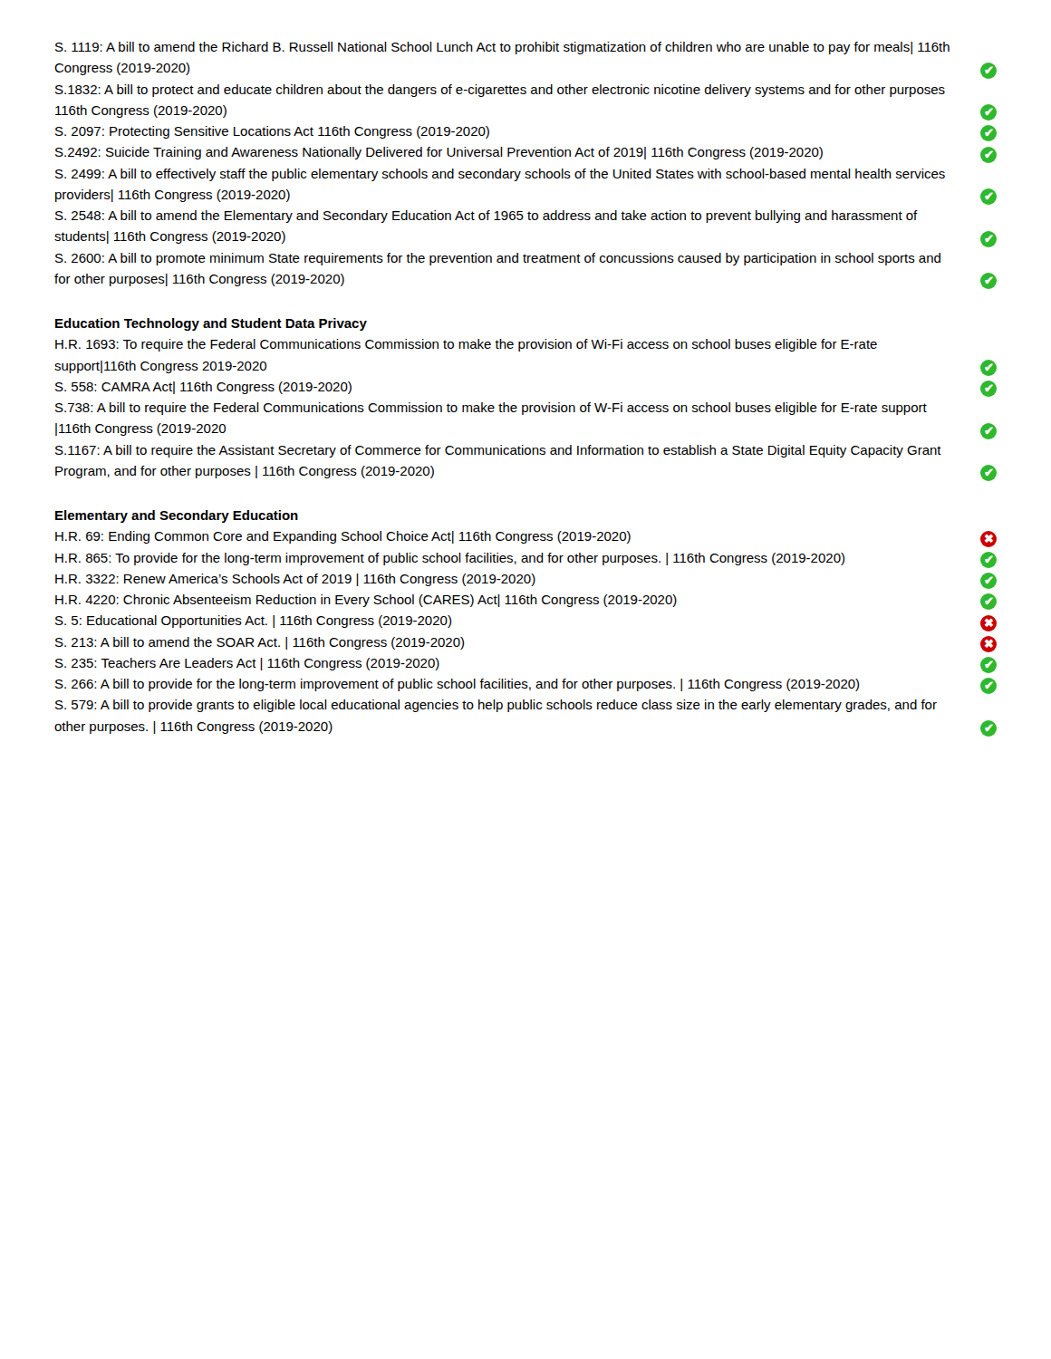S. 1119: A bill to amend the Richard B. Russell National School Lunch Act to prohibit stigmatization of children who are unable to pay for meals| 116th Congress (2019-2020)
S.1832: A bill to protect and educate children about the dangers of e-cigarettes and other electronic nicotine delivery systems and for other purposes 116th Congress (2019-2020)
S. 2097: Protecting Sensitive Locations Act 116th Congress (2019-2020)
S.2492: Suicide Training and Awareness Nationally Delivered for Universal Prevention Act of 2019| 116th Congress (2019-2020)
S. 2499: A bill to effectively staff the public elementary schools and secondary schools of the United States with school-based mental health services providers| 116th Congress (2019-2020)
S. 2548: A bill to amend the Elementary and Secondary Education Act of 1965 to address and take action to prevent bullying and harassment of students| 116th Congress (2019-2020)
S. 2600: A bill to promote minimum State requirements for the prevention and treatment of concussions caused by participation in school sports and for other purposes| 116th Congress (2019-2020)
Education Technology and Student Data Privacy
H.R. 1693: To require the Federal Communications Commission to make the provision of Wi-Fi access on school buses eligible for E-rate support|116th Congress 2019-2020
S. 558: CAMRA Act| 116th Congress (2019-2020)
S.738: A bill to require the Federal Communications Commission to make the provision of W-Fi access on school buses eligible for E-rate support |116th Congress (2019-2020
S.1167: A bill to require the Assistant Secretary of Commerce for Communications and Information to establish a State Digital Equity Capacity Grant Program, and for other purposes | 116th Congress (2019-2020)
Elementary and Secondary Education
H.R. 69: Ending Common Core and Expanding School Choice Act| 116th Congress (2019-2020)
H.R. 865: To provide for the long-term improvement of public school facilities, and for other purposes. | 116th Congress (2019-2020)
H.R. 3322: Renew America’s Schools Act of 2019 | 116th Congress (2019-2020)
H.R. 4220: Chronic Absenteeism Reduction in Every School (CARES) Act| 116th Congress (2019-2020)
S. 5: Educational Opportunities Act. | 116th Congress (2019-2020)
S. 213: A bill to amend the SOAR Act. | 116th Congress (2019-2020)
S. 235: Teachers Are Leaders Act | 116th Congress (2019-2020)
S. 266: A bill to provide for the long-term improvement of public school facilities, and for other purposes. | 116th Congress (2019-2020)
S. 579: A bill to provide grants to eligible local educational agencies to help public schools reduce class size in the early elementary grades, and for other purposes. | 116th Congress (2019-2020)